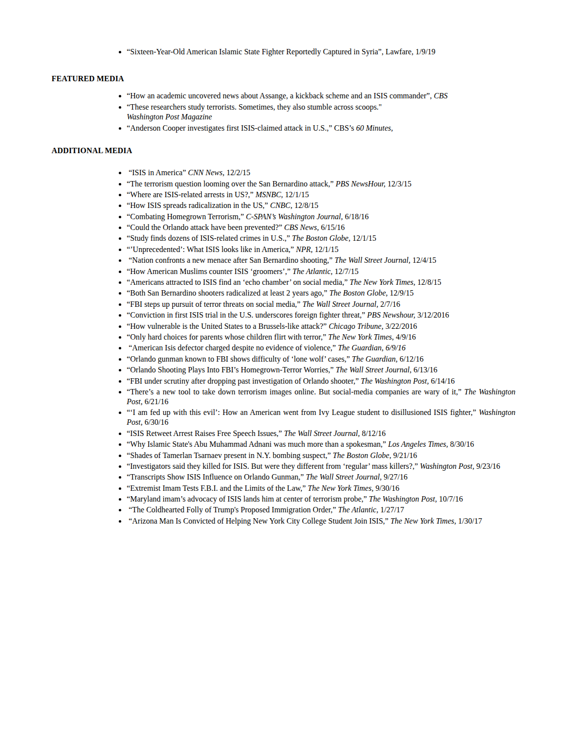“Sixteen-Year-Old American Islamic State Fighter Reportedly Captured in Syria”, Lawfare, 1/9/19
Featured Media
“How an academic uncovered news about Assange, a kickback scheme and an ISIS commander”, CBS
“These researchers study terrorists. Sometimes, they also stumble across scoops."
Washington Post Magazine
“Anderson Cooper investigates first ISIS-claimed attack in U.S.,” CBS’s 60 Minutes,
Additional Media
“ISIS in America” CNN News, 12/2/15
“The terrorism question looming over the San Bernardino attack,” PBS NewsHour, 12/3/15
“Where are ISIS-related arrests in US?,” MSNBC, 12/1/15
“How ISIS spreads radicalization in the US,” CNBC, 12/8/15
“Combating Homegrown Terrorism,” C-SPAN’s Washington Journal, 6/18/16
“Could the Orlando attack have been prevented?” CBS News, 6/15/16
“Study finds dozens of ISIS-related crimes in U.S.,” The Boston Globe, 12/1/15
“’Unprecedented’: What ISIS looks like in America,” NPR, 12/1/15
“Nation confronts a new menace after San Bernardino shooting,” The Wall Street Journal, 12/4/15
“How American Muslims counter ISIS ‘groomers’,” The Atlantic, 12/7/15
“Americans attracted to ISIS find an ‘echo chamber’ on social media,” The New York Times, 12/8/15
“Both San Bernardino shooters radicalized at least 2 years ago,” The Boston Globe, 12/9/15
“FBI steps up pursuit of terror threats on social media,” The Wall Street Journal, 2/7/16
“Conviction in first ISIS trial in the U.S. underscores foreign fighter threat,” PBS Newshour, 3/12/2016
“How vulnerable is the United States to a Brussels-like attack?” Chicago Tribune, 3/22/2016
“Only hard choices for parents whose children flirt with terror,” The New York Times, 4/9/16
“American Isis defector charged despite no evidence of violence,” The Guardian, 6/9/16
“Orlando gunman known to FBI shows difficulty of ‘lone wolf’ cases,” The Guardian, 6/12/16
“Orlando Shooting Plays Into FBI’s Homegrown-Terror Worries,” The Wall Street Journal, 6/13/16
“FBI under scrutiny after dropping past investigation of Orlando shooter,” The Washington Post, 6/14/16
“There’s a new tool to take down terrorism images online. But social-media companies are wary of it,” The Washington Post, 6/21/16
“‘I am fed up with this evil’: How an American went from Ivy League student to disillusioned ISIS fighter,” Washington Post, 6/30/16
“ISIS Retweet Arrest Raises Free Speech Issues,” The Wall Street Journal, 8/12/16
“Why Islamic State's Abu Muhammad Adnani was much more than a spokesman,” Los Angeles Times, 8/30/16
“Shades of Tamerlan Tsarnaev present in N.Y. bombing suspect,” The Boston Globe, 9/21/16
“Investigators said they killed for ISIS. But were they different from ‘regular’ mass killers?,” Washington Post, 9/23/16
“Transcripts Show ISIS Influence on Orlando Gunman,” The Wall Street Journal, 9/27/16
“Extremist Imam Tests F.B.I. and the Limits of the Law,” The New York Times, 9/30/16
“Maryland imam’s advocacy of ISIS lands him at center of terrorism probe,” The Washington Post, 10/7/16
“The Coldhearted Folly of Trump's Proposed Immigration Order,” The Atlantic, 1/27/17
“Arizona Man Is Convicted of Helping New York City College Student Join ISIS,” The New York Times, 1/30/17